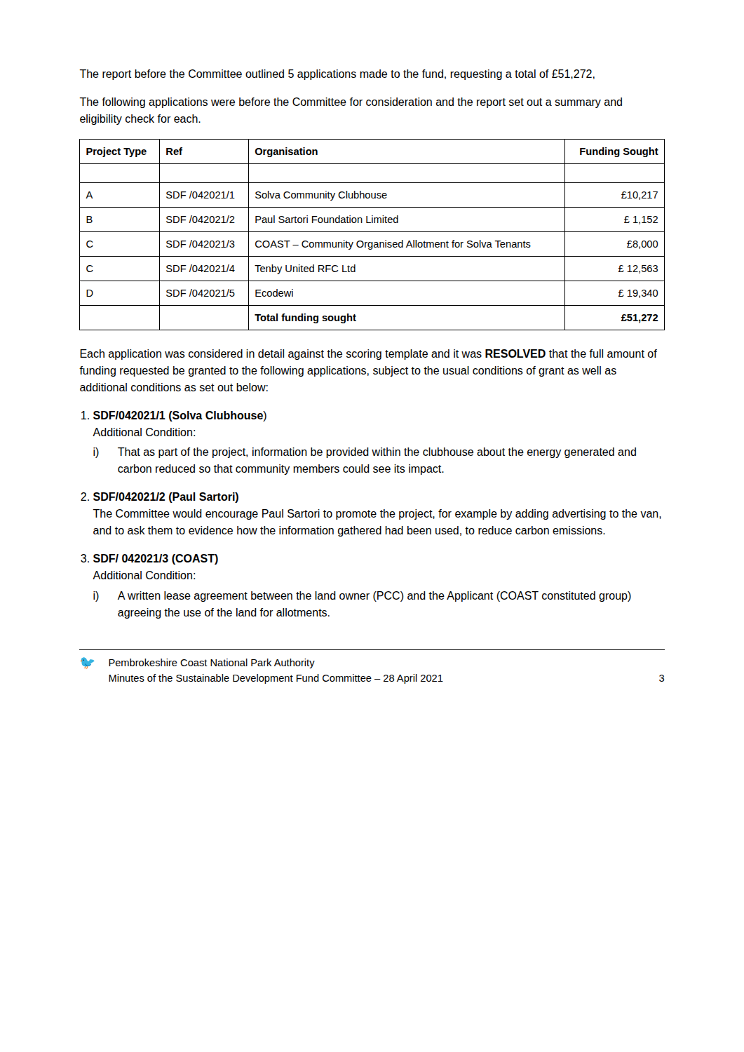The report before the Committee outlined 5 applications made to the fund, requesting a total of £51,272,
The following applications were before the Committee for consideration and the report set out a summary and eligibility check for each.
| Project Type | Ref | Organisation | Funding Sought |
| --- | --- | --- | --- |
| A | SDF /042021/1 | Solva Community Clubhouse | £10,217 |
| B | SDF /042021/2 | Paul Sartori Foundation Limited | £ 1,152 |
| C | SDF /042021/3 | COAST – Community Organised Allotment for Solva Tenants | £8,000 |
| C | SDF /042021/4 | Tenby United RFC Ltd | £ 12,563 |
| D | SDF /042021/5 | Ecodewi | £ 19,340 |
| | | Total funding sought | £51,272 |
Each application was considered in detail against the scoring template and it was RESOLVED that the full amount of funding requested be granted to the following applications, subject to the usual conditions of grant as well as additional conditions as set out below:
SDF/042021/1 (Solva Clubhouse)
Additional Condition:
i) That as part of the project, information be provided within the clubhouse about the energy generated and carbon reduced so that community members could see its impact.
SDF/042021/2 (Paul Sartori)
The Committee would encourage Paul Sartori to promote the project, for example by adding advertising to the van, and to ask them to evidence how the information gathered had been used, to reduce carbon emissions.
SDF/ 042021/3 (COAST)
Additional Condition:
i) A written lease agreement between the land owner (PCC) and the Applicant (COAST constituted group) agreeing the use of the land for allotments.
🐦
Pembrokeshire Coast National Park Authority
Minutes of the Sustainable Development Fund Committee – 28 April 20213